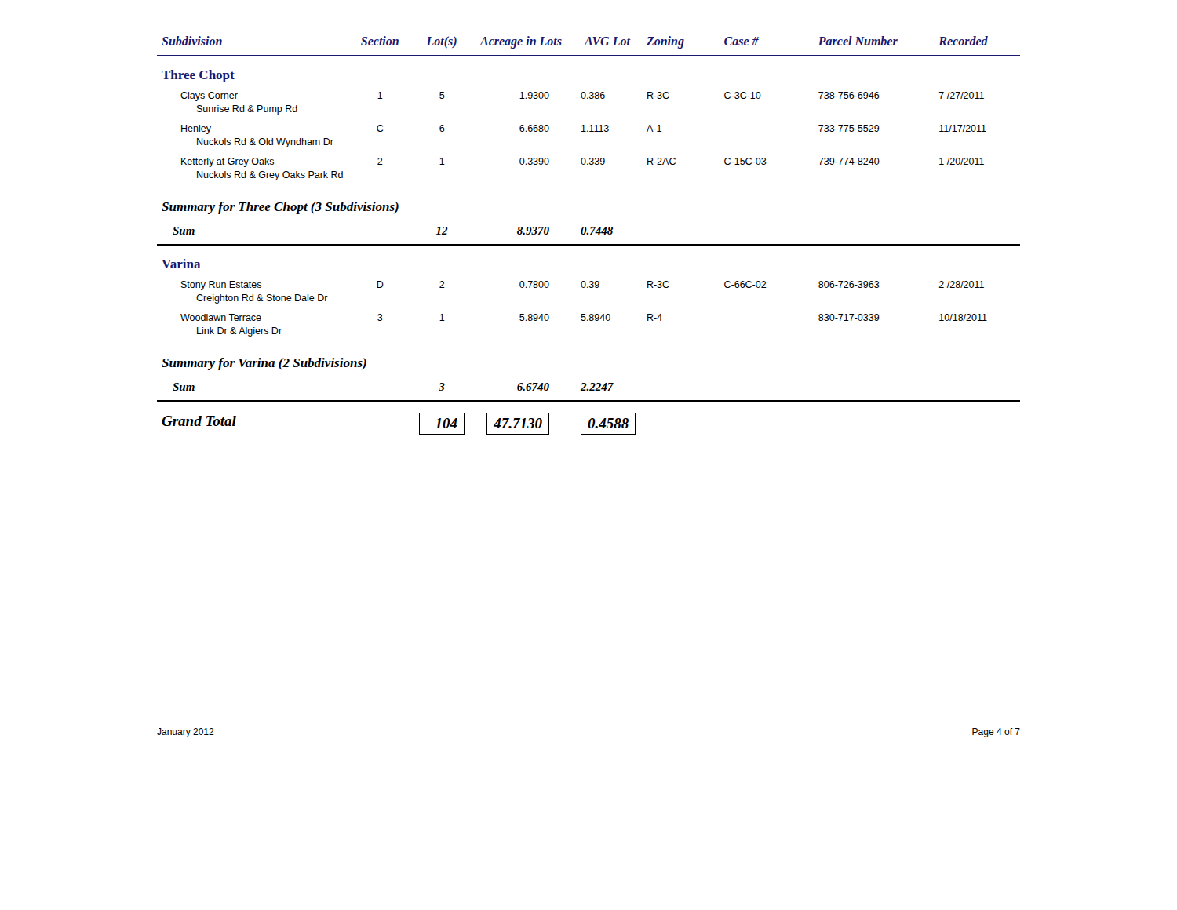| Subdivision | Section | Lot(s) | Acreage in Lots | AVG Lot | Zoning | Case # | Parcel Number | Recorded |
| --- | --- | --- | --- | --- | --- | --- | --- | --- |
| Three Chopt |
| Clays Corner | 1 | 5 | 1.9300 | 0.386 | R-3C | C-3C-10 | 738-756-6946 | 7 /27/2011 |
| Sunrise Rd & Pump Rd |
| Henley | C | 6 | 6.6680 | 1.1113 | A-1 | | 733-775-5529 | 11/17/2011 |
| Nuckols Rd & Old Wyndham Dr |
| Ketterly at Grey Oaks | 2 | 1 | 0.3390 | 0.339 | R-2AC | C-15C-03 | 739-774-8240 | 1 /20/2011 |
| Nuckols Rd & Grey Oaks Park Rd |
| Summary for Three Chopt (3 Subdivisions) |
| Sum | | 12 | 8.9370 | 0.7448 | | | | |
| Varina |
| Stony Run Estates | D | 2 | 0.7800 | 0.39 | R-3C | C-66C-02 | 806-726-3963 | 2 /28/2011 |
| Creighton Rd & Stone Dale Dr |
| Woodlawn Terrace | 3 | 1 | 5.8940 | 5.8940 | R-4 | | 830-717-0339 | 10/18/2011 |
| Link Dr & Algiers Dr |
| Summary for Varina (2 Subdivisions) |
| Sum | | 3 | 6.6740 | 2.2247 | | | | |
| Grand Total | | 104 | 47.7130 | 0.4588 | | | | |
January 2012 Page 4 of 7